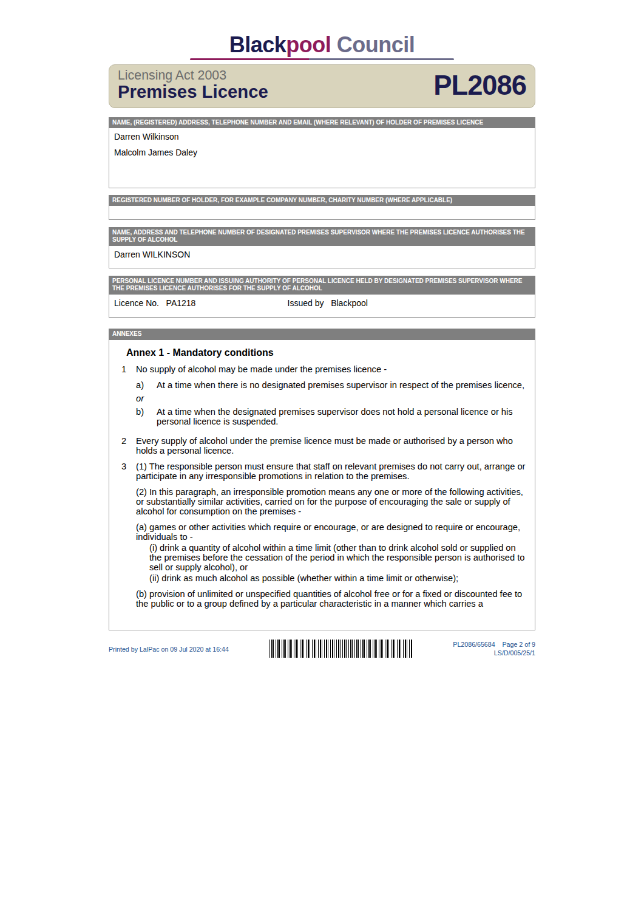Black pool Council
Licensing Act 2003
Premises Licence
PL2086
Name, (registered) address, telephone number and email (where relevant) of holder of premises licence
Darren Wilkinson
Malcolm James Daley
Registered number of holder, for example company number, charity number (where applicable)
Name, address and telephone number of designated premises supervisor where the premises licence authorises the supply of alcohol
Darren WILKINSON
Personal licence number and issuing authority of personal licence held by designated premises supervisor where the premises licence authorises for the supply of alcohol
Licence No. PA1218
Issued by Blackpool
Annexes
Annex 1 - Mandatory conditions
1
No supply of alcohol may be made under the premises licence -
a)
At a time when there is no designated premises supervisor in respect of the premises licence,
or
b)
At a time when the designated premises supervisor does not hold a personal licence or his personal licence is suspended.
2
Every supply of alcohol under the premise licence must be made or authorised by a person who holds a personal licence.
3
(1) The responsible person must ensure that staff on relevant premises do not carry out, arrange or participate in any irresponsible promotions in relation to the premises.
(2) In this paragraph, an irresponsible promotion means any one or more of the following activities, or substantially similar activities, carried on for the purpose of encouraging the sale or supply of alcohol for consumption on the premises -
(a) games or other activities which require or encourage, or are designed to require or encourage, individuals to -
(i) drink a quantity of alcohol within a time limit (other than to drink alcohol sold or supplied on the premises before the cessation of the period in which the responsible person is authorised to sell or supply alcohol), or
(ii) drink as much alcohol as possible (whether within a time limit or otherwise);
(b) provision of unlimited or unspecified quantities of alcohol free or for a fixed or discounted fee to the public or to a group defined by a particular characteristic in a manner which carries a
Printed by LalPac on 09 Jul 2020 at 16:44
PL2086/65684 Page 2 of 9 LS/D/005/25/1